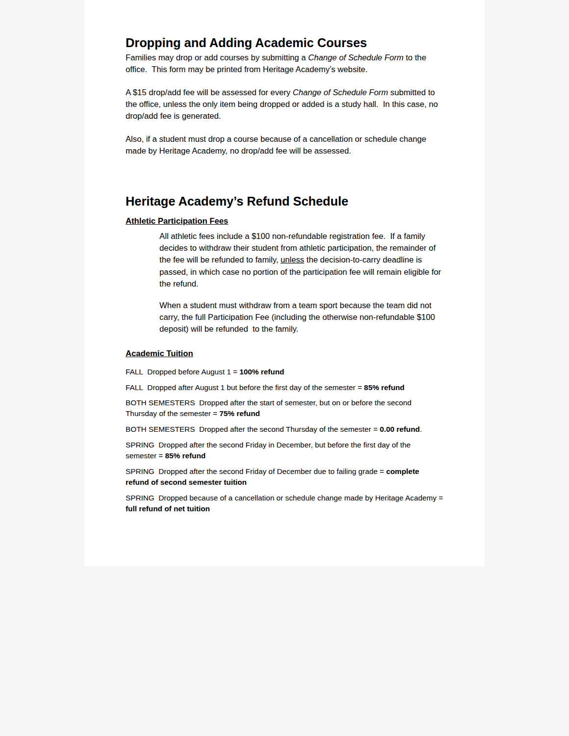Dropping and Adding Academic Courses
Families may drop or add courses by submitting a Change of Schedule Form to the office. This form may be printed from Heritage Academy’s website.
A $15 drop/add fee will be assessed for every Change of Schedule Form submitted to the office, unless the only item being dropped or added is a study hall. In this case, no drop/add fee is generated.
Also, if a student must drop a course because of a cancellation or schedule change made by Heritage Academy, no drop/add fee will be assessed.
Heritage Academy’s Refund Schedule
Athletic Participation Fees
All athletic fees include a $100 non-refundable registration fee. If a family decides to withdraw their student from athletic participation, the remainder of the fee will be refunded to family, unless the decision-to-carry deadline is passed, in which case no portion of the participation fee will remain eligible for the refund.
When a student must withdraw from a team sport because the team did not carry, the full Participation Fee (including the otherwise non-refundable $100 deposit) will be refunded to the family.
Academic Tuition
FALL Dropped before August 1 = 100% refund
FALL Dropped after August 1 but before the first day of the semester = 85% refund
BOTH SEMESTERS Dropped after the start of semester, but on or before the second Thursday of the semester = 75% refund
BOTH SEMESTERS Dropped after the second Thursday of the semester = 0.00 refund.
SPRING Dropped after the second Friday in December, but before the first day of the semester = 85% refund
SPRING Dropped after the second Friday of December due to failing grade = complete refund of second semester tuition
SPRING Dropped because of a cancellation or schedule change made by Heritage Academy = full refund of net tuition